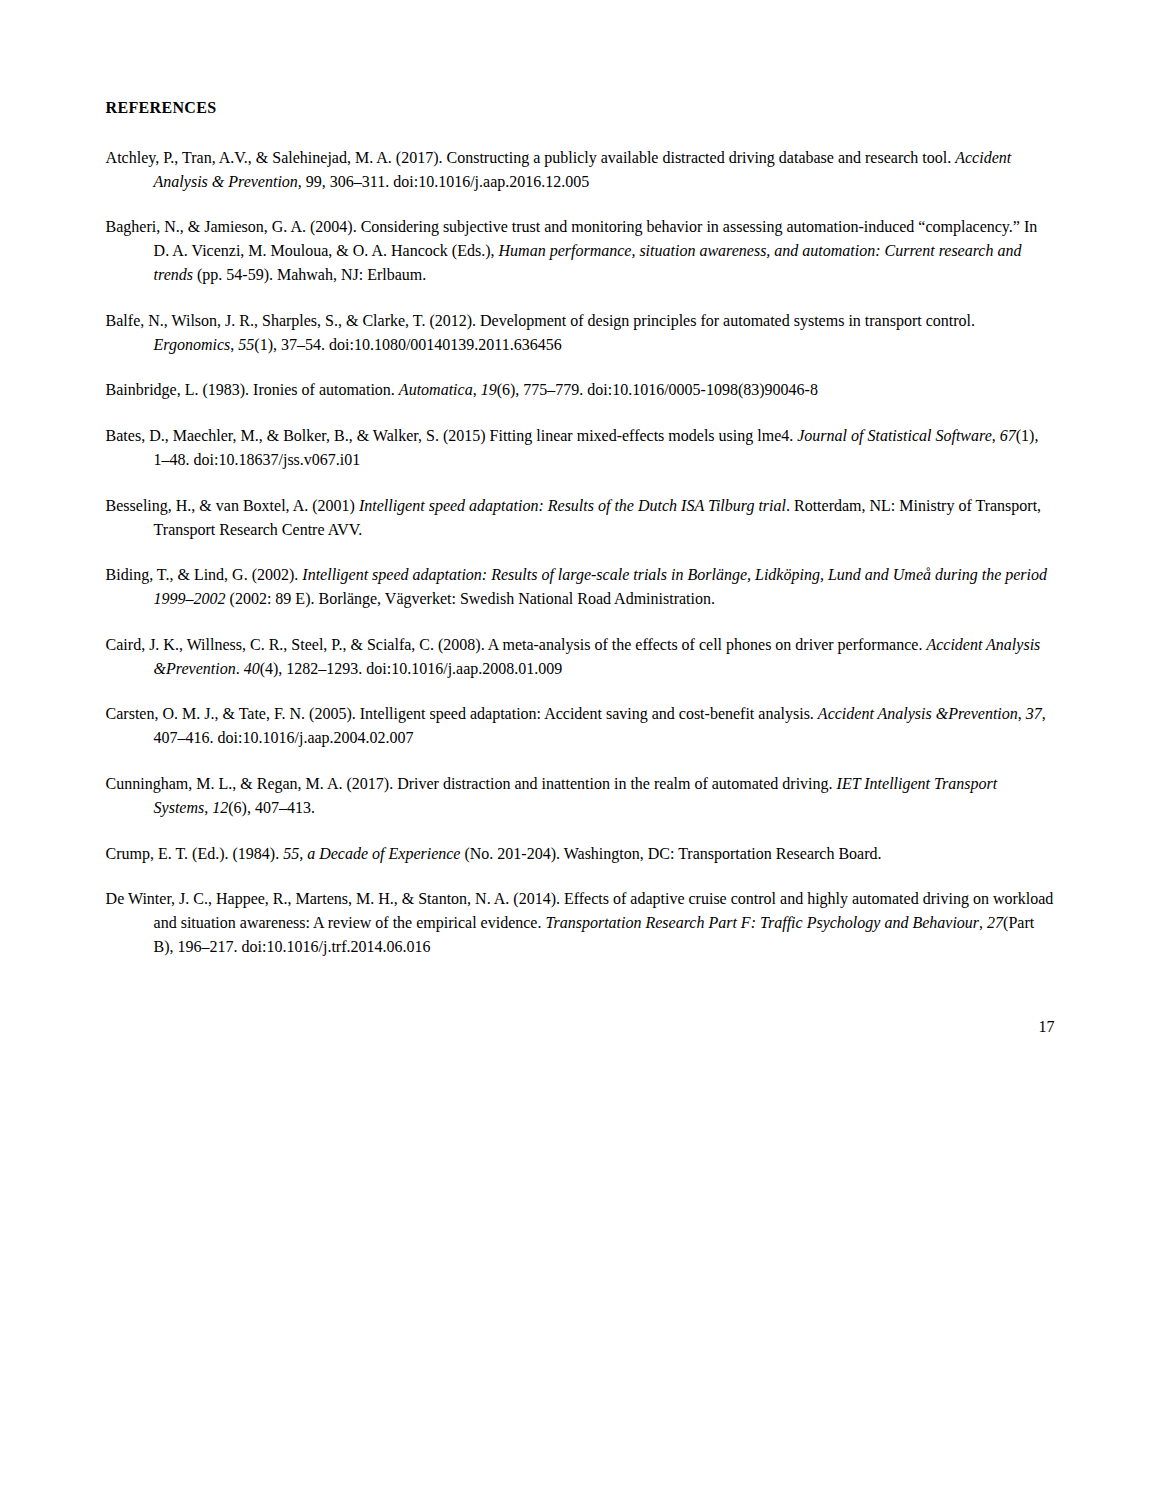REFERENCES
Atchley, P., Tran, A.V., & Salehinejad, M. A. (2017). Constructing a publicly available distracted driving database and research tool. Accident Analysis & Prevention, 99, 306–311. doi:10.1016/j.aap.2016.12.005
Bagheri, N., & Jamieson, G. A. (2004). Considering subjective trust and monitoring behavior in assessing automation-induced “complacency.” In D. A. Vicenzi, M. Mouloua, & O. A. Hancock (Eds.), Human performance, situation awareness, and automation: Current research and trends (pp. 54-59). Mahwah, NJ: Erlbaum.
Balfe, N., Wilson, J. R., Sharples, S., & Clarke, T. (2012). Development of design principles for automated systems in transport control. Ergonomics, 55(1), 37–54. doi:10.1080/00140139.2011.636456
Bainbridge, L. (1983). Ironies of automation. Automatica, 19(6), 775–779. doi:10.1016/0005-1098(83)90046-8
Bates, D., Maechler, M., & Bolker, B., & Walker, S. (2015) Fitting linear mixed-effects models using lme4. Journal of Statistical Software, 67(1), 1–48. doi:10.18637/jss.v067.i01
Besseling, H., & van Boxtel, A. (2001) Intelligent speed adaptation: Results of the Dutch ISA Tilburg trial. Rotterdam, NL: Ministry of Transport, Transport Research Centre AVV.
Biding, T., & Lind, G. (2002). Intelligent speed adaptation: Results of large-scale trials in Borlänge, Lidköping, Lund and Umeå during the period 1999–2002 (2002: 89 E). Borlänge, Vägverket: Swedish National Road Administration.
Caird, J. K., Willness, C. R., Steel, P., & Scialfa, C. (2008). A meta-analysis of the effects of cell phones on driver performance. Accident Analysis &Prevention. 40(4), 1282–1293. doi:10.1016/j.aap.2008.01.009
Carsten, O. M. J., & Tate, F. N. (2005). Intelligent speed adaptation: Accident saving and cost-benefit analysis. Accident Analysis &Prevention, 37, 407–416. doi:10.1016/j.aap.2004.02.007
Cunningham, M. L., & Regan, M. A. (2017). Driver distraction and inattention in the realm of automated driving. IET Intelligent Transport Systems, 12(6), 407–413.
Crump, E. T. (Ed.). (1984). 55, a Decade of Experience (No. 201-204). Washington, DC: Transportation Research Board.
De Winter, J. C., Happee, R., Martens, M. H., & Stanton, N. A. (2014). Effects of adaptive cruise control and highly automated driving on workload and situation awareness: A review of the empirical evidence. Transportation Research Part F: Traffic Psychology and Behaviour, 27(Part B), 196–217. doi:10.1016/j.trf.2014.06.016
17